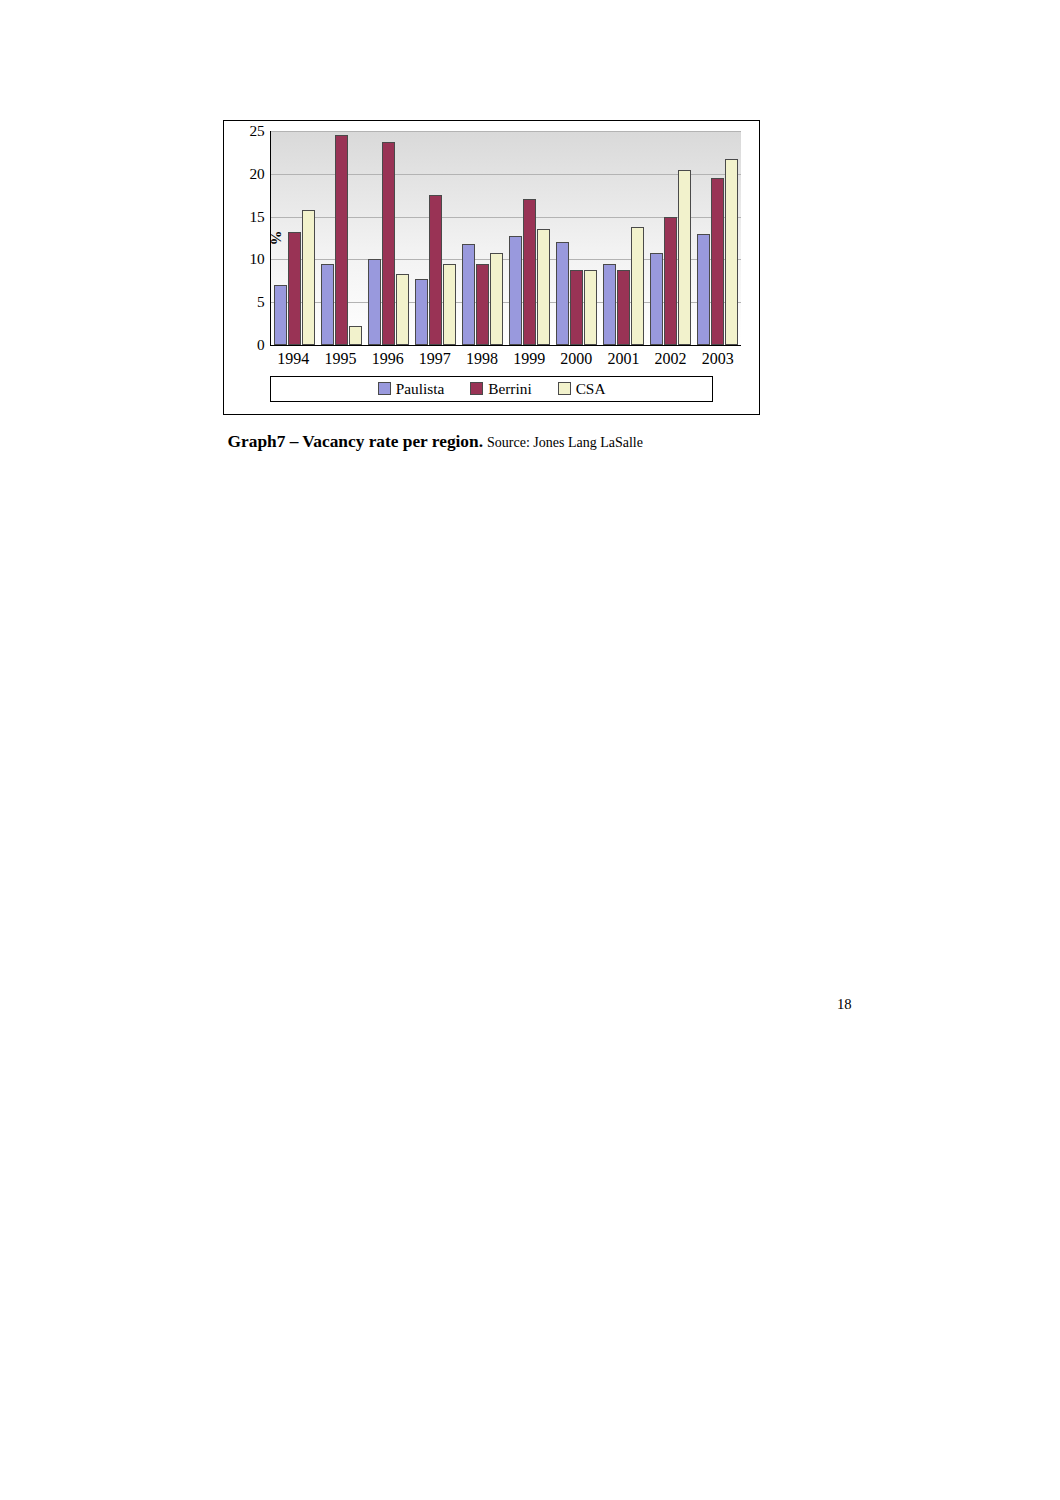%
25 20 15 10 5 0
1994 1995 1996 1997 1998 1999 2000 2001 2002 2003
Paulista Berrini CSA
Graph7 – Vacancy rate per region. Source: Jones Lang LaSalle
18